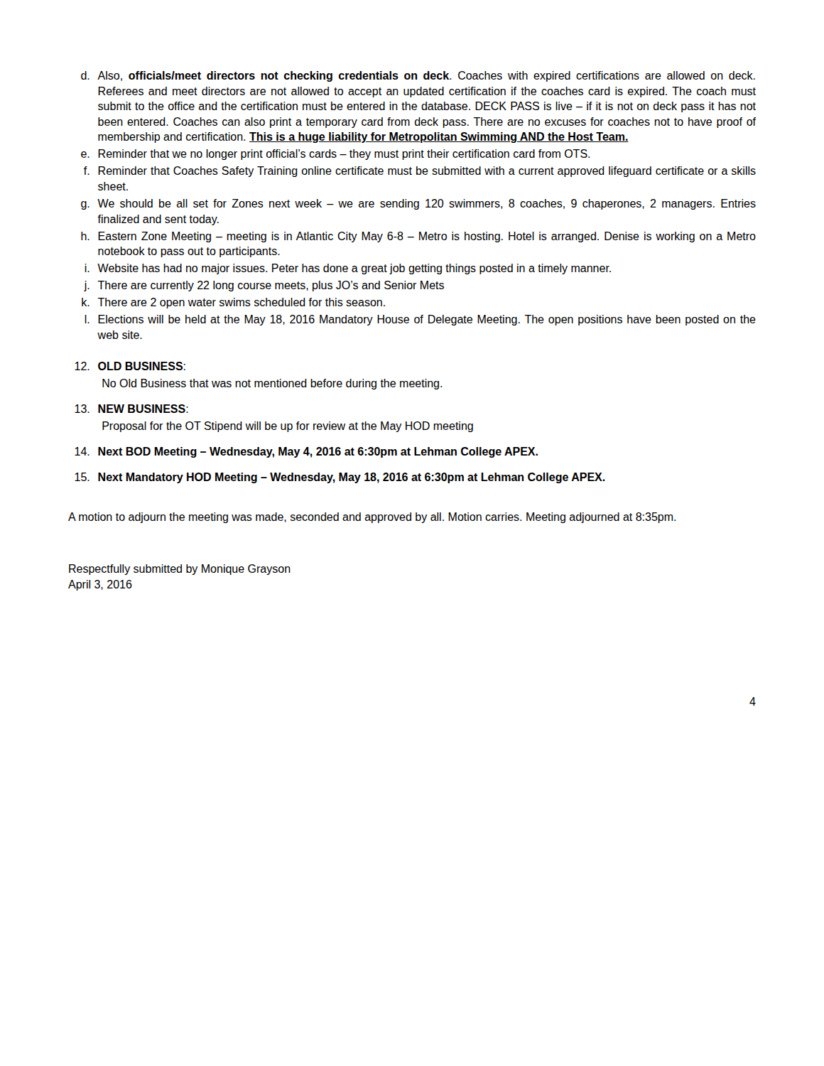Also, officials/meet directors not checking credentials on deck. Coaches with expired certifications are allowed on deck. Referees and meet directors are not allowed to accept an updated certification if the coaches card is expired. The coach must submit to the office and the certification must be entered in the database. DECK PASS is live – if it is not on deck pass it has not been entered. Coaches can also print a temporary card from deck pass. There are no excuses for coaches not to have proof of membership and certification. This is a huge liability for Metropolitan Swimming AND the Host Team.
Reminder that we no longer print official’s cards – they must print their certification card from OTS.
Reminder that Coaches Safety Training online certificate must be submitted with a current approved lifeguard certificate or a skills sheet.
We should be all set for Zones next week – we are sending 120 swimmers, 8 coaches, 9 chaperones, 2 managers. Entries finalized and sent today.
Eastern Zone Meeting – meeting is in Atlantic City May 6-8 – Metro is hosting. Hotel is arranged. Denise is working on a Metro notebook to pass out to participants.
Website has had no major issues. Peter has done a great job getting things posted in a timely manner.
There are currently 22 long course meets, plus JO’s and Senior Mets
There are 2 open water swims scheduled for this season.
Elections will be held at the May 18, 2016 Mandatory House of Delegate Meeting. The open positions have been posted on the web site.
OLD BUSINESS: No Old Business that was not mentioned before during the meeting.
NEW BUSINESS: Proposal for the OT Stipend will be up for review at the May HOD meeting
Next BOD Meeting – Wednesday, May 4, 2016 at 6:30pm at Lehman College APEX.
Next Mandatory HOD Meeting – Wednesday, May 18, 2016 at 6:30pm at Lehman College APEX.
A motion to adjourn the meeting was made, seconded and approved by all. Motion carries. Meeting adjourned at 8:35pm.
Respectfully submitted by Monique Grayson
April 3, 2016
4